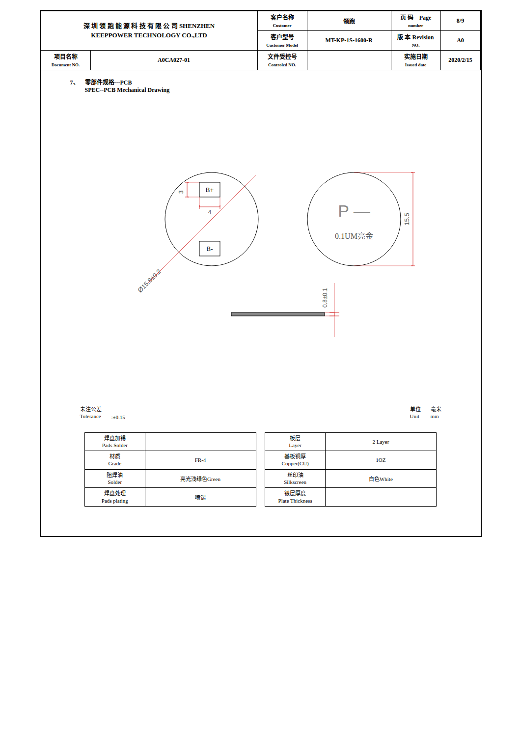| 深 圳 领 跑 能 源 科 技 有 限 公 司 SHENZHEN KEEPPOWER TECHNOLOGY CO.,LTD | 客户名称 Customer | 领跑 | 页 码 Page number | 8/9 |
| 客户型号 Customer Model | MT-KP-1S-1600-R | 版 本 Revision NO. | A0 |
| 项目名称 Document NO. | A0CA027-01 | 文件受控号 Controled NO. | | 实施日期 Issued date | 2020/2/15 |
7、零部件规格---PCB
SPEC--PCB Mechanical Drawing
B+ B- 3 4 Ø15.8±0.2 P — 0.1UM亮金 15.5 0.8±0.1
未注公差
Tolerance
:±0.15
单位
Unit
毫米
mm
| 焊盘加锡 Pads Solder | | | 板层 Layer | 2 Layer |
| 材质 Grade | FR-4 | | 基板铜厚 Copper(CU) | 1OZ |
| 阻焊油 Solder | 亮光浅绿色Green | | 丝印油 Silkscreen | 白色White |
| 焊盘处理 Pads plating | 喷锡 | | 镀层厚度 Plate Thickness | |